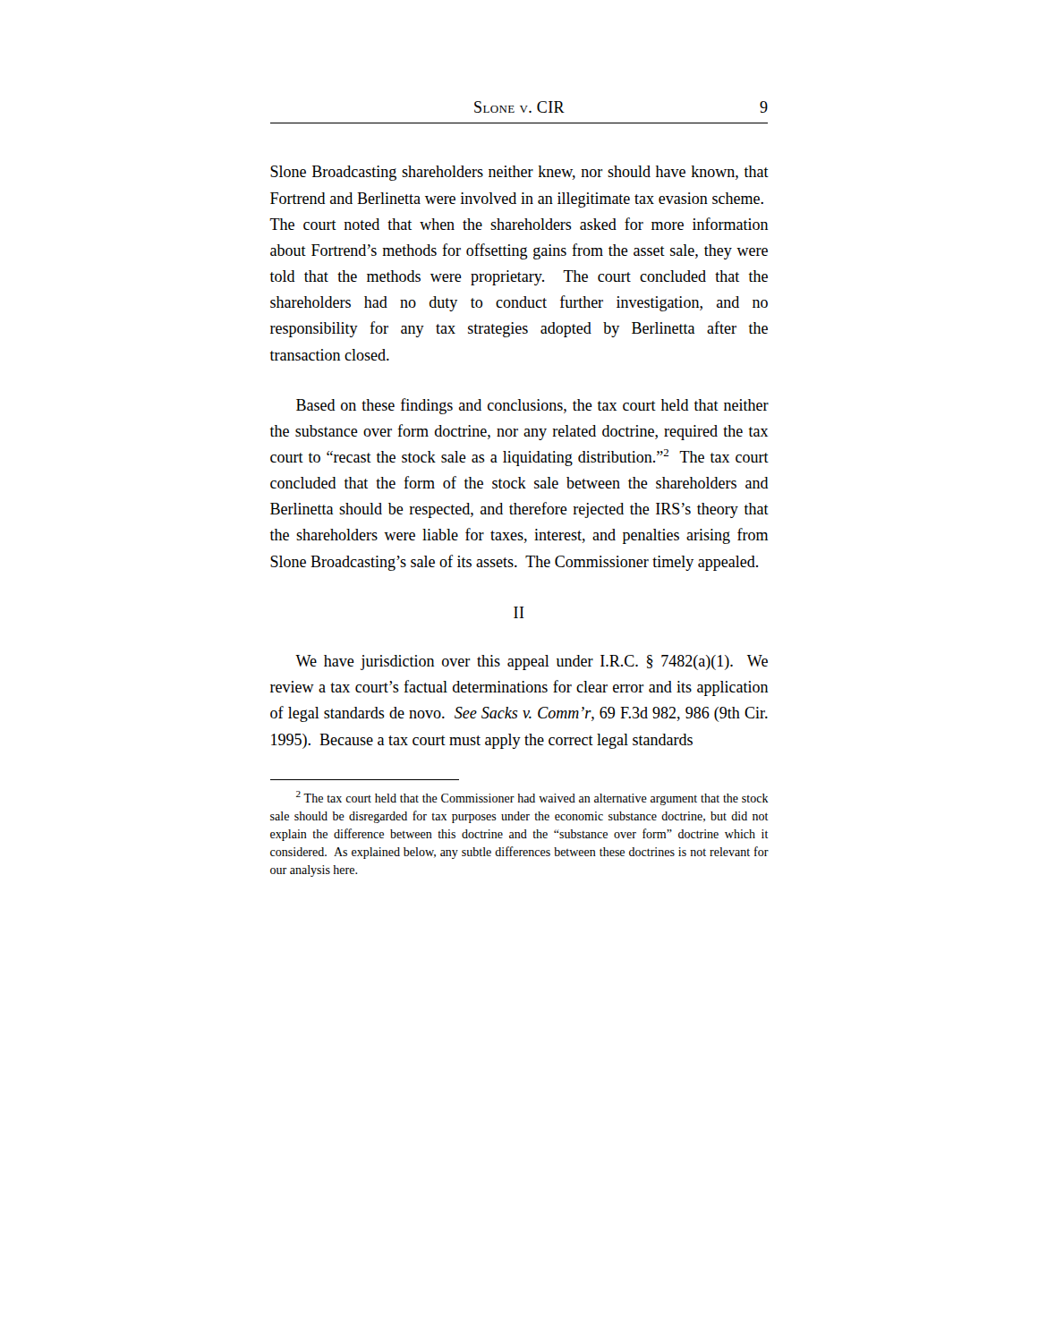Slone v. CIR 9
Slone Broadcasting shareholders neither knew, nor should have known, that Fortrend and Berlinetta were involved in an illegitimate tax evasion scheme. The court noted that when the shareholders asked for more information about Fortrend’s methods for offsetting gains from the asset sale, they were told that the methods were proprietary. The court concluded that the shareholders had no duty to conduct further investigation, and no responsibility for any tax strategies adopted by Berlinetta after the transaction closed.
Based on these findings and conclusions, the tax court held that neither the substance over form doctrine, nor any related doctrine, required the tax court to “recast the stock sale as a liquidating distribution.”2 The tax court concluded that the form of the stock sale between the shareholders and Berlinetta should be respected, and therefore rejected the IRS’s theory that the shareholders were liable for taxes, interest, and penalties arising from Slone Broadcasting’s sale of its assets. The Commissioner timely appealed.
II
We have jurisdiction over this appeal under I.R.C. § 7482(a)(1). We review a tax court’s factual determinations for clear error and its application of legal standards de novo. See Sacks v. Comm’r, 69 F.3d 982, 986 (9th Cir. 1995). Because a tax court must apply the correct legal standards
2 The tax court held that the Commissioner had waived an alternative argument that the stock sale should be disregarded for tax purposes under the economic substance doctrine, but did not explain the difference between this doctrine and the “substance over form” doctrine which it considered. As explained below, any subtle differences between these doctrines is not relevant for our analysis here.